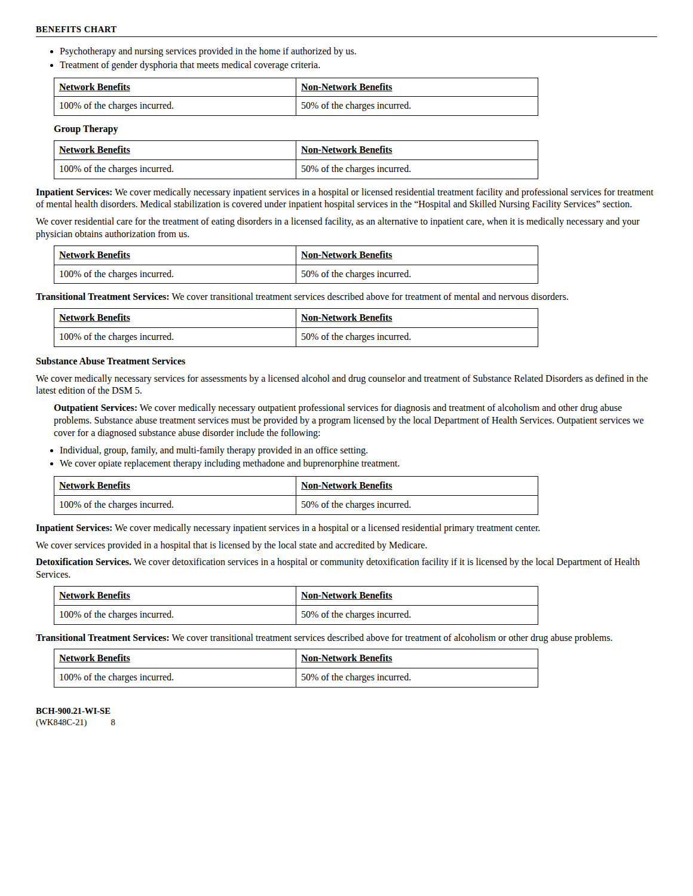BENEFITS CHART
Psychotherapy and nursing services provided in the home if authorized by us.
Treatment of gender dysphoria that meets medical coverage criteria.
| Network Benefits | Non-Network Benefits |
| --- | --- |
| 100% of the charges incurred. | 50% of the charges incurred. |
Group Therapy
| Network Benefits | Non-Network Benefits |
| --- | --- |
| 100% of the charges incurred. | 50% of the charges incurred. |
Inpatient Services: We cover medically necessary inpatient services in a hospital or licensed residential treatment facility and professional services for treatment of mental health disorders. Medical stabilization is covered under inpatient hospital services in the “Hospital and Skilled Nursing Facility Services” section.
We cover residential care for the treatment of eating disorders in a licensed facility, as an alternative to inpatient care, when it is medically necessary and your physician obtains authorization from us.
| Network Benefits | Non-Network Benefits |
| --- | --- |
| 100% of the charges incurred. | 50% of the charges incurred. |
Transitional Treatment Services: We cover transitional treatment services described above for treatment of mental and nervous disorders.
| Network Benefits | Non-Network Benefits |
| --- | --- |
| 100% of the charges incurred. | 50% of the charges incurred. |
Substance Abuse Treatment Services
We cover medically necessary services for assessments by a licensed alcohol and drug counselor and treatment of Substance Related Disorders as defined in the latest edition of the DSM 5.
Outpatient Services: We cover medically necessary outpatient professional services for diagnosis and treatment of alcoholism and other drug abuse problems. Substance abuse treatment services must be provided by a program licensed by the local Department of Health Services. Outpatient services we cover for a diagnosed substance abuse disorder include the following:
Individual, group, family, and multi-family therapy provided in an office setting.
We cover opiate replacement therapy including methadone and buprenorphine treatment.
| Network Benefits | Non-Network Benefits |
| --- | --- |
| 100% of the charges incurred. | 50% of the charges incurred. |
Inpatient Services: We cover medically necessary inpatient services in a hospital or a licensed residential primary treatment center.
We cover services provided in a hospital that is licensed by the local state and accredited by Medicare.
Detoxification Services. We cover detoxification services in a hospital or community detoxification facility if it is licensed by the local Department of Health Services.
| Network Benefits | Non-Network Benefits |
| --- | --- |
| 100% of the charges incurred. | 50% of the charges incurred. |
Transitional Treatment Services: We cover transitional treatment services described above for treatment of alcoholism or other drug abuse problems.
| Network Benefits | Non-Network Benefits |
| --- | --- |
| 100% of the charges incurred. | 50% of the charges incurred. |
BCH-900.21-WI-SE
(WK848C-21) 8